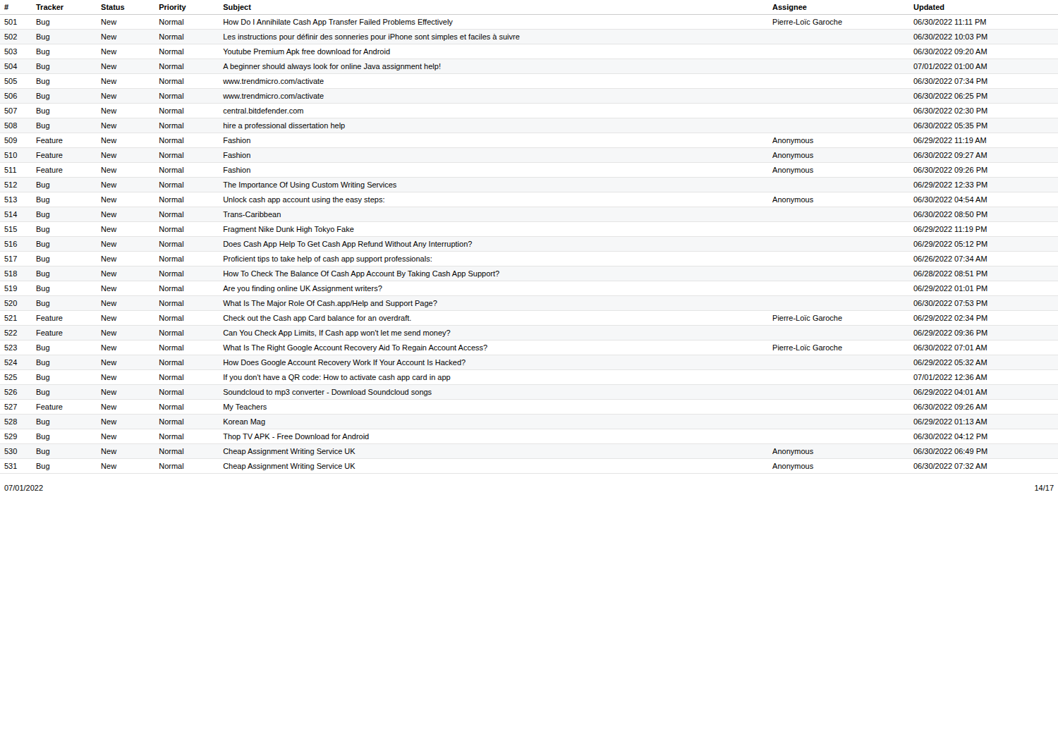| # | Tracker | Status | Priority | Subject | Assignee | Updated |
| --- | --- | --- | --- | --- | --- | --- |
| 501 | Bug | New | Normal | How Do I Annihilate Cash App Transfer Failed Problems Effectively | Pierre-Loïc Garoche | 06/30/2022 11:11 PM |
| 502 | Bug | New | Normal | Les instructions pour définir des sonneries pour iPhone sont simples et faciles à suivre | | 06/30/2022 10:03 PM |
| 503 | Bug | New | Normal | Youtube Premium Apk free download for Android | | 06/30/2022 09:20 AM |
| 504 | Bug | New | Normal | A beginner should always look for online Java assignment help! | | 07/01/2022 01:00 AM |
| 505 | Bug | New | Normal | www.trendmicro.com/activate | | 06/30/2022 07:34 PM |
| 506 | Bug | New | Normal | www.trendmicro.com/activate | | 06/30/2022 06:25 PM |
| 507 | Bug | New | Normal | central.bitdefender.com | | 06/30/2022 02:30 PM |
| 508 | Bug | New | Normal | hire a professional dissertation help | | 06/30/2022 05:35 PM |
| 509 | Feature | New | Normal | Fashion | Anonymous | 06/29/2022 11:19 AM |
| 510 | Feature | New | Normal | Fashion | Anonymous | 06/30/2022 09:27 AM |
| 511 | Feature | New | Normal | Fashion | Anonymous | 06/30/2022 09:26 PM |
| 512 | Bug | New | Normal | The Importance Of Using Custom Writing Services | | 06/29/2022 12:33 PM |
| 513 | Bug | New | Normal | Unlock cash app account using the easy steps: | Anonymous | 06/30/2022 04:54 AM |
| 514 | Bug | New | Normal | Trans-Caribbean | | 06/30/2022 08:50 PM |
| 515 | Bug | New | Normal | Fragment Nike Dunk High Tokyo Fake | | 06/29/2022 11:19 PM |
| 516 | Bug | New | Normal | Does Cash App Help To Get Cash App Refund Without Any Interruption? | | 06/29/2022 05:12 PM |
| 517 | Bug | New | Normal | Proficient tips to take help of cash app support professionals: | | 06/26/2022 07:34 AM |
| 518 | Bug | New | Normal | How To Check The Balance Of Cash App Account By Taking Cash App Support? | | 06/28/2022 08:51 PM |
| 519 | Bug | New | Normal | Are you finding online UK Assignment writers? | | 06/29/2022 01:01 PM |
| 520 | Bug | New | Normal | What Is The Major Role Of Cash.app/Help and Support Page? | | 06/30/2022 07:53 PM |
| 521 | Feature | New | Normal | Check out the Cash app Card balance for an overdraft. | Pierre-Loïc Garoche | 06/29/2022 02:34 PM |
| 522 | Feature | New | Normal | Can You Check App Limits, If Cash app won't let me send money? | | 06/29/2022 09:36 PM |
| 523 | Bug | New | Normal | What Is The Right Google Account Recovery Aid To Regain Account Access? | Pierre-Loïc Garoche | 06/30/2022 07:01 AM |
| 524 | Bug | New | Normal | How Does Google Account Recovery Work If Your Account Is Hacked? | | 06/29/2022 05:32 AM |
| 525 | Bug | New | Normal | If you don't have a QR code: How to activate cash app card in app | | 07/01/2022 12:36 AM |
| 526 | Bug | New | Normal | Soundcloud to mp3 converter - Download Soundcloud songs | | 06/29/2022 04:01 AM |
| 527 | Feature | New | Normal | My Teachers | | 06/30/2022 09:26 AM |
| 528 | Bug | New | Normal | Korean Mag | | 06/29/2022 01:13 AM |
| 529 | Bug | New | Normal | Thop TV APK - Free Download for Android | | 06/30/2022 04:12 PM |
| 530 | Bug | New | Normal | Cheap Assignment Writing Service UK | Anonymous | 06/30/2022 06:49 PM |
| 531 | Bug | New | Normal | Cheap Assignment Writing Service UK | Anonymous | 06/30/2022 07:32 AM |
07/01/2022 14/17